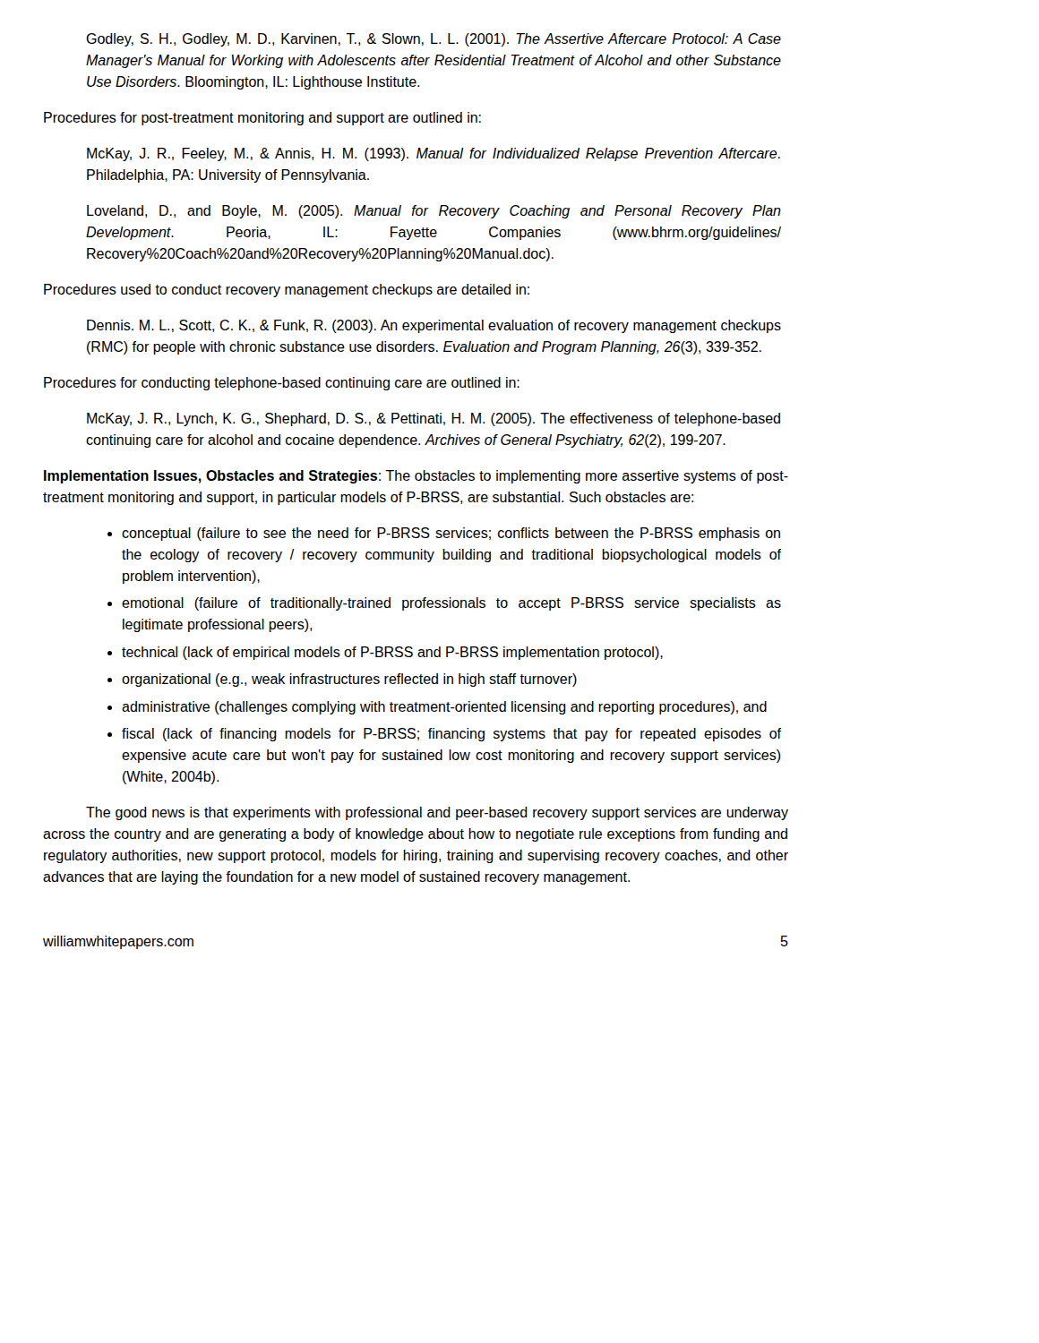Godley, S. H., Godley, M. D., Karvinen, T., & Slown, L. L. (2001). The Assertive Aftercare Protocol: A Case Manager's Manual for Working with Adolescents after Residential Treatment of Alcohol and other Substance Use Disorders. Bloomington, IL: Lighthouse Institute.
Procedures for post-treatment monitoring and support are outlined in:
McKay, J. R., Feeley, M., & Annis, H. M. (1993). Manual for Individualized Relapse Prevention Aftercare. Philadelphia, PA: University of Pennsylvania.
Loveland, D., and Boyle, M. (2005). Manual for Recovery Coaching and Personal Recovery Plan Development. Peoria, IL: Fayette Companies (www.bhrm.org/guidelines/ Recovery%20Coach%20and%20Recovery%20Planning%20Manual.doc).
Procedures used to conduct recovery management checkups are detailed in:
Dennis. M. L., Scott, C. K., & Funk, R. (2003). An experimental evaluation of recovery management checkups (RMC) for people with chronic substance use disorders. Evaluation and Program Planning, 26(3), 339-352.
Procedures for conducting telephone-based continuing care are outlined in:
McKay, J. R., Lynch, K. G., Shephard, D. S., & Pettinati, H. M. (2005). The effectiveness of telephone-based continuing care for alcohol and cocaine dependence. Archives of General Psychiatry, 62(2), 199-207.
Implementation Issues, Obstacles and Strategies: The obstacles to implementing more assertive systems of post-treatment monitoring and support, in particular models of P-BRSS, are substantial. Such obstacles are:
conceptual (failure to see the need for P-BRSS services; conflicts between the P-BRSS emphasis on the ecology of recovery / recovery community building and traditional biopsychological models of problem intervention),
emotional (failure of traditionally-trained professionals to accept P-BRSS service specialists as legitimate professional peers),
technical (lack of empirical models of P-BRSS and P-BRSS implementation protocol),
organizational (e.g., weak infrastructures reflected in high staff turnover)
administrative (challenges complying with treatment-oriented licensing and reporting procedures), and
fiscal (lack of financing models for P-BRSS; financing systems that pay for repeated episodes of expensive acute care but won't pay for sustained low cost monitoring and recovery support services) (White, 2004b).
The good news is that experiments with professional and peer-based recovery support services are underway across the country and are generating a body of knowledge about how to negotiate rule exceptions from funding and regulatory authorities, new support protocol, models for hiring, training and supervising recovery coaches, and other advances that are laying the foundation for a new model of sustained recovery management.
williamwhitepapers.com 5